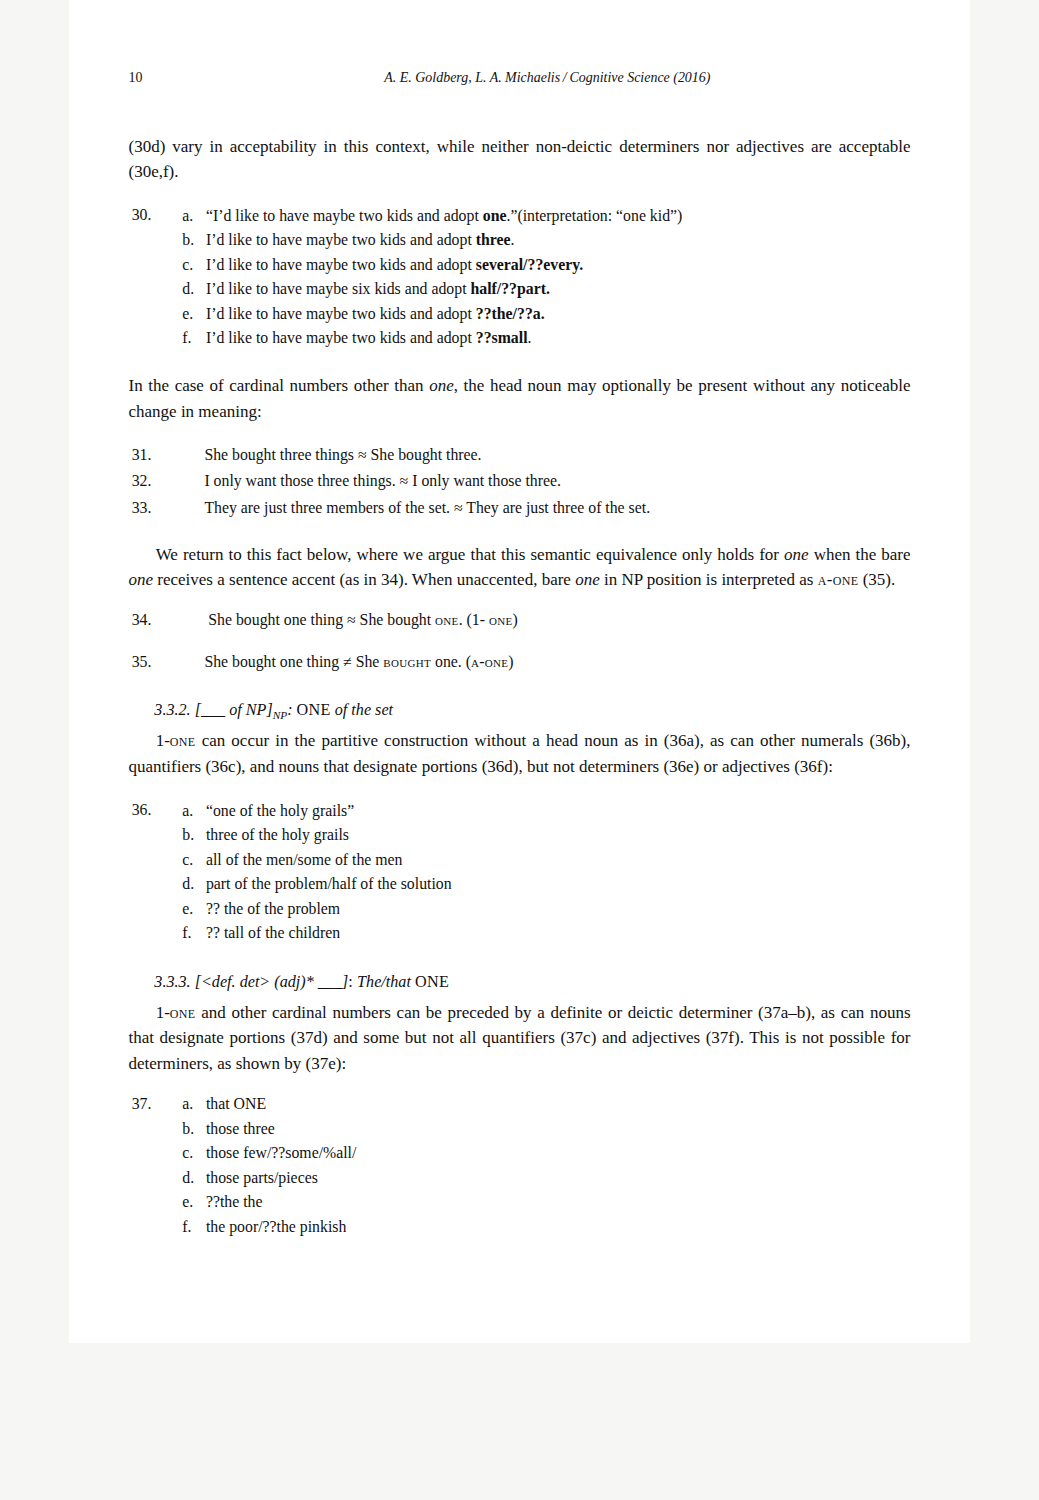10 A. E. Goldberg, L. A. Michaelis / Cognitive Science (2016)
(30d) vary in acceptability in this context, while neither non-deictic determiners nor adjectives are acceptable (30e,f).
30.
a.“I’d like to have maybe two kids and adopt one.”(interpretation: “one kid”)
b. I’d like to have maybe two kids and adopt three.
c. I’d like to have maybe two kids and adopt several/??every.
d. I’d like to have maybe six kids and adopt half/??part.
e. I’d like to have maybe two kids and adopt ??the/??a.
f. I’d like to have maybe two kids and adopt ??small.
In the case of cardinal numbers other than one, the head noun may optionally be present without any noticeable change in meaning:
31.
She bought three things ≈ She bought three.
32.
I only want those three things. ≈ I only want those three.
33.
They are just three members of the set. ≈ They are just three of the set.
We return to this fact below, where we argue that this semantic equivalence only holds for one when the bare one receives a sentence accent (as in 34). When unaccented, bare one in NP position is interpreted as a-one (35).
34.
She bought one thing ≈ She bought one. (1- one)
35.
She bought one thing ≠ She bought one. (a-one)
3.3.2. [___ of NP]NP: ONE of the set
1-one can occur in the partitive construction without a head noun as in (36a), as can other numerals (36b), quantifiers (36c), and nouns that designate portions (36d), but not determiners (36e) or adjectives (36f):
36.
a.“one of the holy grails”
b. three of the holy grails
c. all of the men/some of the men
d. part of the problem/half of the solution
e.?? the of the problem
f.?? tall of the children
3.3.3. [<def. det> (adj)* ___]: The/that ONE
1-one and other cardinal numbers can be preceded by a definite or deictic determiner (37a–b), as can nouns that designate portions (37d) and some but not all quantifiers (37c) and adjectives (37f). This is not possible for determiners, as shown by (37e):
37.
a. that ONE
b. those three
c. those few/??some/%all/
d. those parts/pieces
e.??the the
f. the poor/??the pinkish